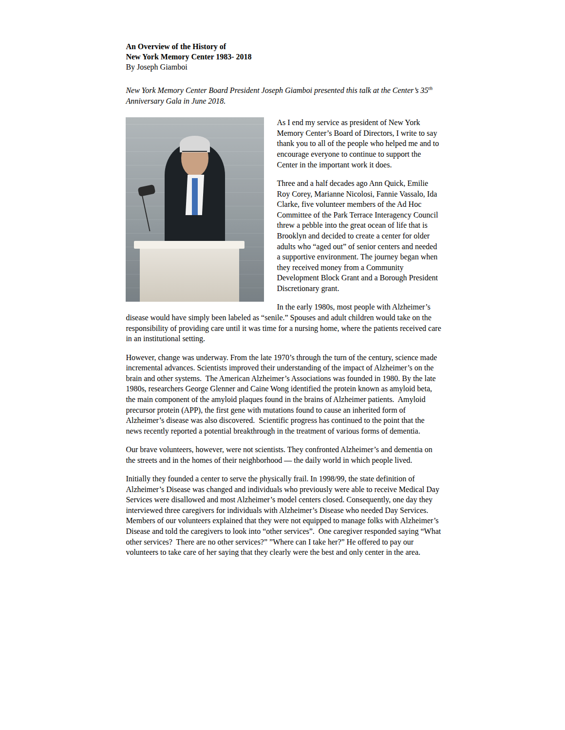An Overview of the History of
New York Memory Center 1983- 2018 By Joseph Giamboi
New York Memory Center Board President Joseph Giamboi presented this talk at the Center’s 35th Anniversary Gala in June 2018.
As I end my service as president of New York Memory Center’s Board of Directors, I write to say thank you to all of the people who helped me and to encourage everyone to continue to support the Center in the important work it does.
Three and a half decades ago Ann Quick, Emilie Roy Corey, Marianne Nicolosi, Fannie Vassalo, Ida Clarke, five volunteer members of the Ad Hoc Committee of the Park Terrace Interagency Council threw a pebble into the great ocean of life that is Brooklyn and decided to create a center for older adults who “aged out” of senior centers and needed a supportive environment. The journey began when they received money from a Community Development Block Grant and a Borough President Discretionary grant.
In the early 1980s, most people with Alzheimer’s disease would have simply been labeled as “senile.” Spouses and adult children would take on the responsibility of providing care until it was time for a nursing home, where the patients received care in an institutional setting.
However, change was underway. From the late 1970’s through the turn of the century, science made incremental advances. Scientists improved their understanding of the impact of Alzheimer’s on the brain and other systems. The American Alzheimer’s Associations was founded in 1980. By the late 1980s, researchers George Glenner and Caine Wong identified the protein known as amyloid beta, the main component of the amyloid plaques found in the brains of Alzheimer patients. Amyloid precursor protein (APP), the first gene with mutations found to cause an inherited form of Alzheimer’s disease was also discovered. Scientific progress has continued to the point that the news recently reported a potential breakthrough in the treatment of various forms of dementia.
Our brave volunteers, however, were not scientists. They confronted Alzheimer’s and dementia on the streets and in the homes of their neighborhood — the daily world in which people lived.
Initially they founded a center to serve the physically frail. In 1998/99, the state definition of Alzheimer’s Disease was changed and individuals who previously were able to receive Medical Day Services were disallowed and most Alzheimer’s model centers closed. Consequently, one day they interviewed three caregivers for individuals with Alzheimer’s Disease who needed Day Services. Members of our volunteers explained that they were not equipped to manage folks with Alzheimer’s Disease and told the caregivers to look into “other services”. One caregiver responded saying “What other services? There are no other services?” ”Where can I take her?” He offered to pay our volunteers to take care of her saying that they clearly were the best and only center in the area.